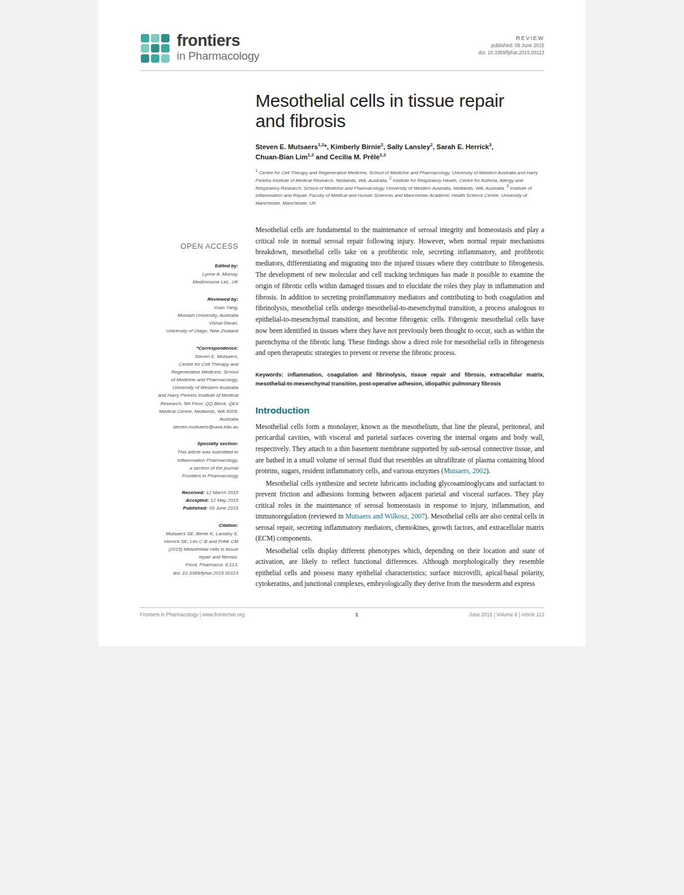frontiers
in Pharmacology
Review
published: 09 June 2015
doi: 10.3389/fphar.2015.00113
Open Access
Edited by:
Lynne A. Murray,
MedImmune Ltd., UK
Reviewed by:
Yuan Yang,
Monash University, Australia
Vishal Diwan,
University of Otago, New Zealand
*Correspondence:
Steven E. Mutsaers,
Centre for Cell Therapy and
Regenerative Medicine, School
of Medicine and Pharmacology,
University of Western Australia
and Harry Perkins Institute of Medical
Research, 5th Floor, QQ Block, QEII
Medical Centre, Nedlands, WA 6009,
Australia
steven.mutsaers@uwa.edu.au
Specialty section:
This article was submitted to
Inflammation Pharmacology,
a section of the journal
Frontiers in Pharmacology
Received: 12 March 2015
Accepted: 12 May 2015
Published: 09 June 2015
Citation:
Mutsaers SE, Birnie K, Lansley S,
Herrick SE, Lim C-B and Prêle CM
(2015) Mesothelial cells in tissue
repair and fibrosis.
Front. Pharmacol. 6:113.
doi: 10.3389/fphar.2015.00113
Mesothelial cells in tissue repair
and fibrosis
Steven E. Mutsaers1,2*, Kimberly Birnie2, Sally Lansley2, Sarah E. Herrick3,
Chuan-Bian Lim1,2 and Cecilia M. Prêle1,2
1 Centre for Cell Therapy and Regenerative Medicine, School of Medicine and Pharmacology, University of Western Australia and Harry Perkins Institute of Medical Research, Nedlands, WA, Australia, 2 Institute for Respiratory Health, Centre for Asthma, Allergy and Respiratory Research, School of Medicine and Pharmacology, University of Western Australia, Nedlands, WA, Australia, 3 Institute of Inflammation and Repair, Faculty of Medical and Human Sciences and Manchester Academic Health Science Centre, University of Manchester, Manchester, UK
Mesothelial cells are fundamental to the maintenance of serosal integrity and homeostasis and play a critical role in normal serosal repair following injury. However, when normal repair mechanisms breakdown, mesothelial cells take on a profibrotic role, secreting inflammatory, and profibrotic mediators, differentiating and migrating into the injured tissues where they contribute to fibrogenesis. The development of new molecular and cell tracking techniques has made it possible to examine the origin of fibrotic cells within damaged tissues and to elucidate the roles they play in inflammation and fibrosis. In addition to secreting proinflammatory mediators and contributing to both coagulation and fibrinolysis, mesothelial cells undergo mesothelial-to-mesenchymal transition, a process analogous to epithelial-to-mesenchymal transition, and become fibrogenic cells. Fibrogenic mesothelial cells have now been identified in tissues where they have not previously been thought to occur, such as within the parenchyma of the fibrotic lung. These findings show a direct role for mesothelial cells in fibrogenesis and open therapeutic strategies to prevent or reverse the fibrotic process.
Keywords: inflammation, coagulation and fibrinolysis, tissue repair and fibrosis, extracellular matrix, mesothelial-to-mesenchymal transition, post-operative adhesion, idiopathic pulmonary fibrosis
Introduction
Mesothelial cells form a monolayer, known as the mesothelium, that line the pleural, peritoneal, and pericardial cavities, with visceral and parietal surfaces covering the internal organs and body wall, respectively. They attach to a thin basement membrane supported by sub-serosal connective tissue, and are bathed in a small volume of serosal fluid that resembles an ultrafiltrate of plasma containing blood proteins, sugars, resident inflammatory cells, and various enzymes (Mutsaers, 2002).
Mesothelial cells synthesize and secrete lubricants including glycosaminoglycans and surfactant to prevent friction and adhesions forming between adjacent parietal and visceral surfaces. They play critical roles in the maintenance of serosal homeostasis in response to injury, inflammation, and immunoregulation (reviewed in Mutsaers and Wilkosz, 2007). Mesothelial cells are also central cells in serosal repair, secreting inflammatory mediators, chemokines, growth factors, and extracellular matrix (ECM) components.
Mesothelial cells display different phenotypes which, depending on their location and state of activation, are likely to reflect functional differences. Although morphologically they resemble epithelial cells and possess many epithelial characteristics; surface microvilli, apical/basal polarity, cytokeratins, and junctional complexes, embryologically they derive from the mesoderm and express
Frontiers in Pharmacology | www.frontiersin.org
1
June 2015 | Volume 6 | Article 113